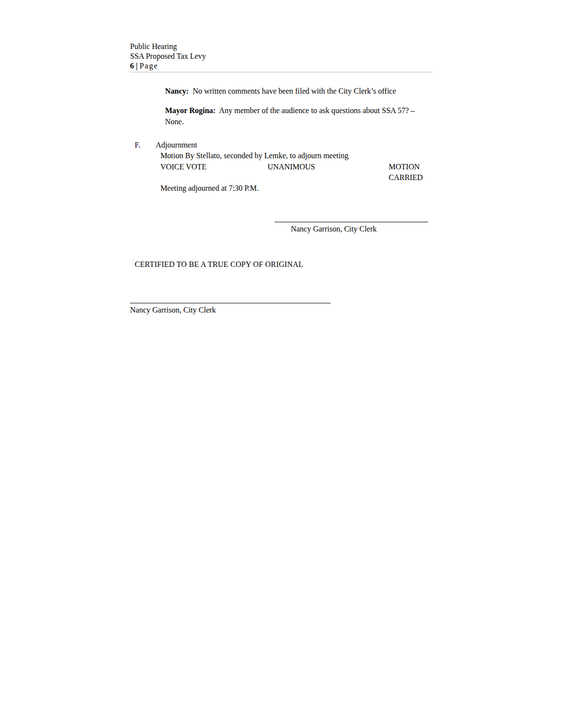Public Hearing SSA Proposed Tax Levy 6 | Page
Nancy: No written comments have been filed with the City Clerk’s office
Mayor Rogina: Any member of the audience to ask questions about SSA 57? – None.
F.
Adjournment
Motion By Stellato, seconded by Lemke, to adjourn meeting
VOICE VOTE
UNANIMOUS
MOTION CARRIED
Meeting adjourned at 7:30 P.M.
Nancy Garrison, City Clerk
CERTIFIED TO BE A TRUE COPY OF ORIGINAL
Nancy Garrison, City Clerk